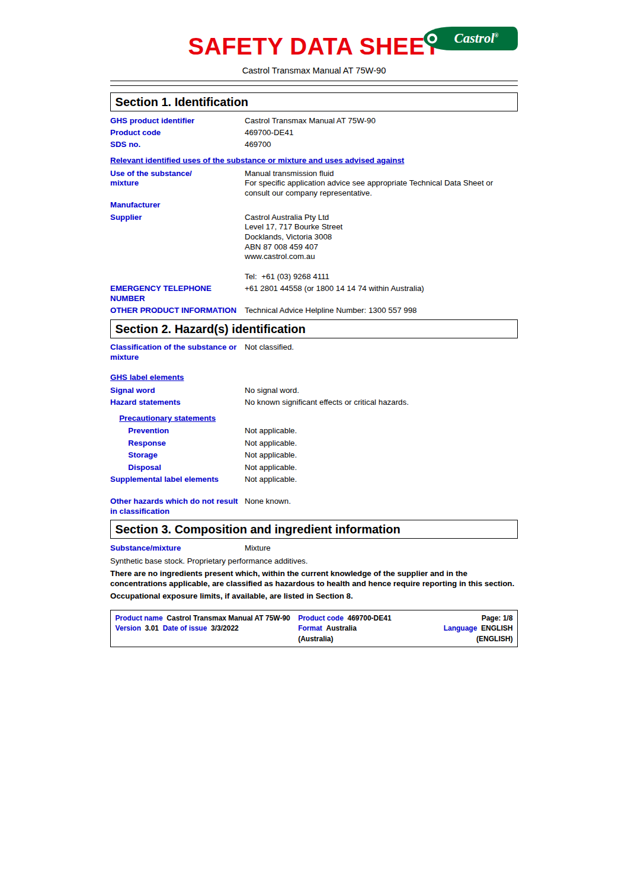Castrol®
SAFETY DATA SHEET
Castrol Transmax Manual AT 75W-90
Section 1. Identification
| GHS product identifier | Castrol Transmax Manual AT 75W-90 |
| Product code | 469700-DE41 |
| SDS no. | 469700 |
Relevant identified uses of the substance or mixture and uses advised against
| Use of the substance/ mixture | Manual transmission fluid For specific application advice see appropriate Technical Data Sheet or consult our company representative. |
| Manufacturer | |
| Supplier | Castrol Australia Pty Ltd Level 17, 717 Bourke Street Docklands, Victoria 3008 ABN 87 008 459 407 www.castrol.com.au Tel: +61 (03) 9268 4111 |
| EMERGENCY TELEPHONE NUMBER | +61 2801 44558 (or 1800 14 14 74 within Australia) |
| OTHER PRODUCT INFORMATION | Technical Advice Helpline Number: 1300 557 998 |
Section 2. Hazard(s) identification
| Classification of the substance or mixture | Not classified. |
GHS label elements
| Signal word | No signal word. |
| Hazard statements | No known significant effects or critical hazards. |
Precautionary statements
| Prevention | Not applicable. |
| Response | Not applicable. |
| Storage | Not applicable. |
| Disposal | Not applicable. |
| Supplemental label elements | Not applicable. |
| Other hazards which do not result in classification | None known. |
Section 3. Composition and ingredient information
| Substance/mixture | Mixture |
Synthetic base stock. Proprietary performance additives.
There are no ingredients present which, within the current knowledge of the supplier and in the concentrations applicable, are classified as hazardous to health and hence require reporting in this section.
Occupational exposure limits, if available, are listed in Section 8.
| Product name Castrol Transmax Manual AT 75W-90 | Product code 469700-DE41 | Page: 1/8 |
| Version 3.01 Date of issue 3/3/2022 | Format Australia | Language ENGLISH |
| | (Australia) | (ENGLISH) |